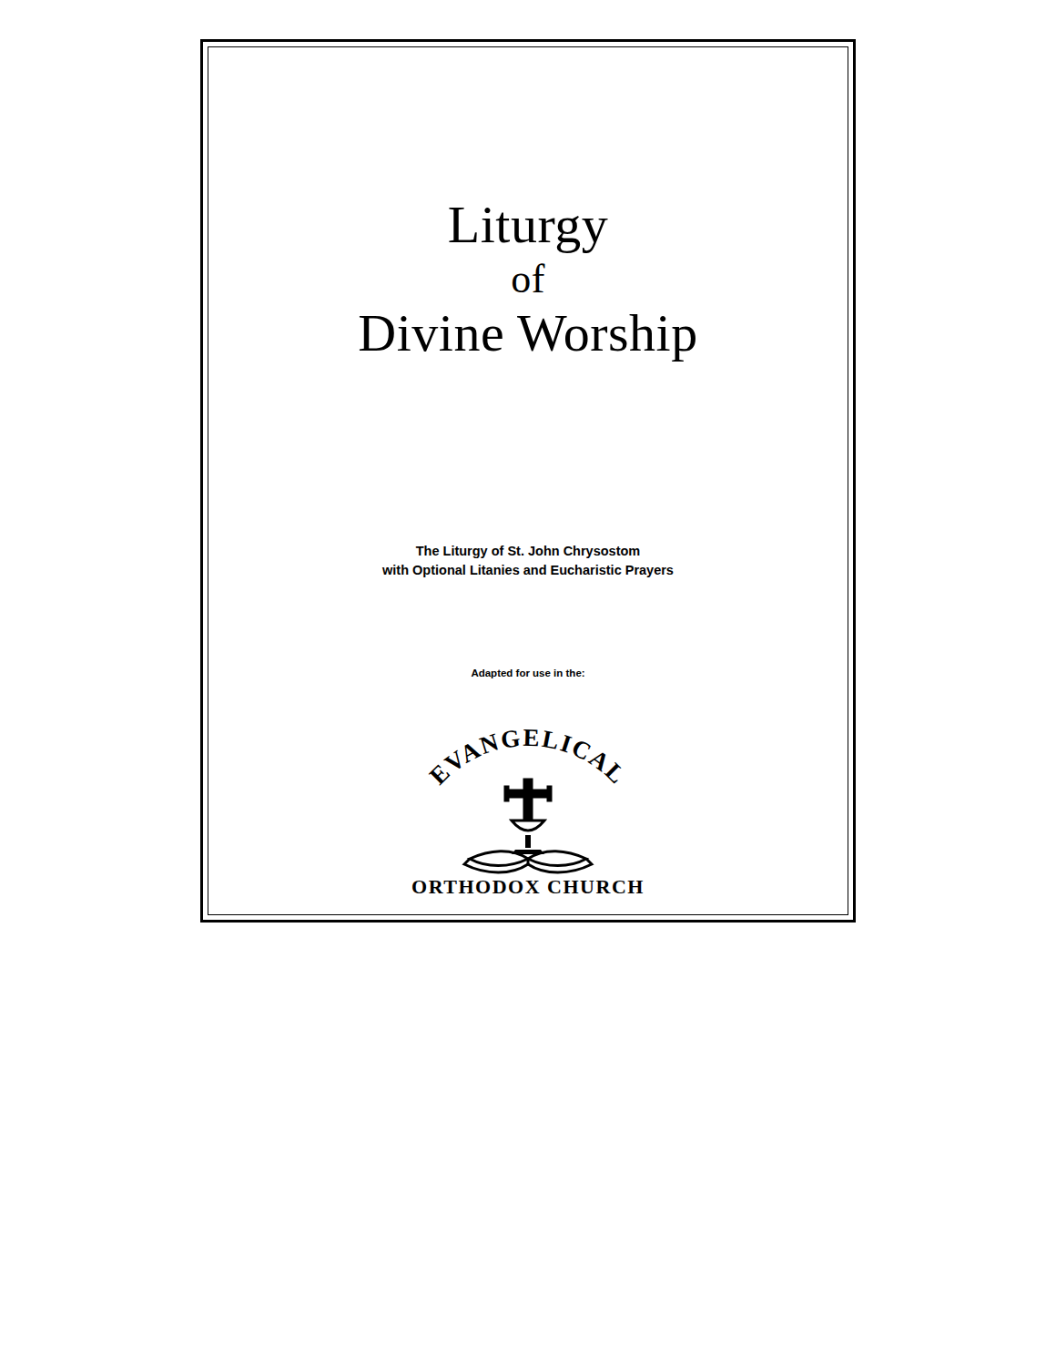Liturgy of Divine Worship
The Liturgy of St. John Chrysostom
with Optional Litanies and Eucharistic Prayers
Adapted for use in the:
EVANGELICAL ORTHODOX CHURCH